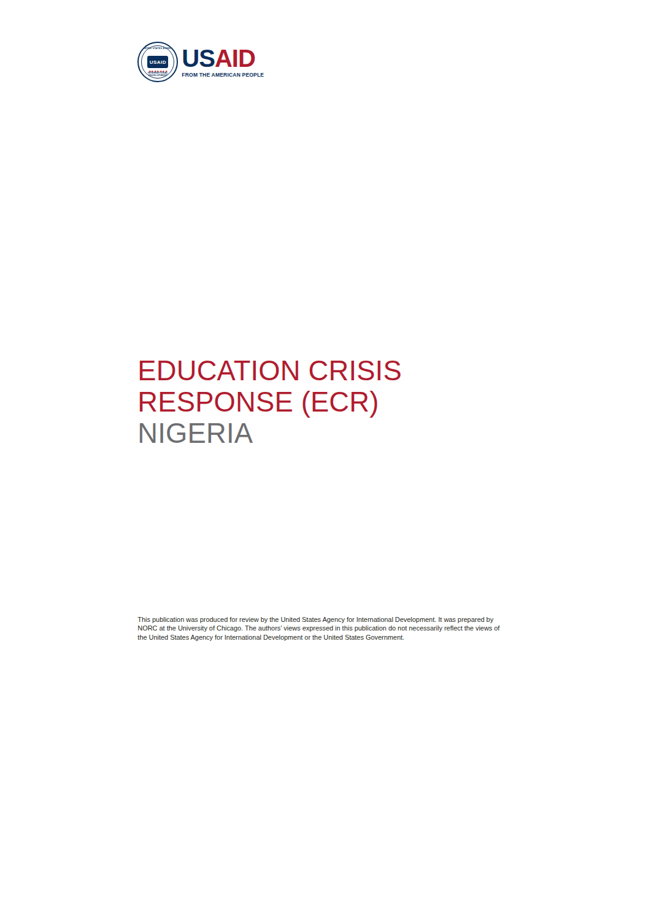United States Agency
USAID
★★★★★★★
International Development
US AID From the American People
EDUCATION CRISIS RESPONSE (ECR) NIGERIA
This publication was produced for review by the United States Agency for International Development. It was prepared by NORC at the University of Chicago. The authors’ views expressed in this publication do not necessarily reflect the views of the United States Agency for International Development or the United States Government.